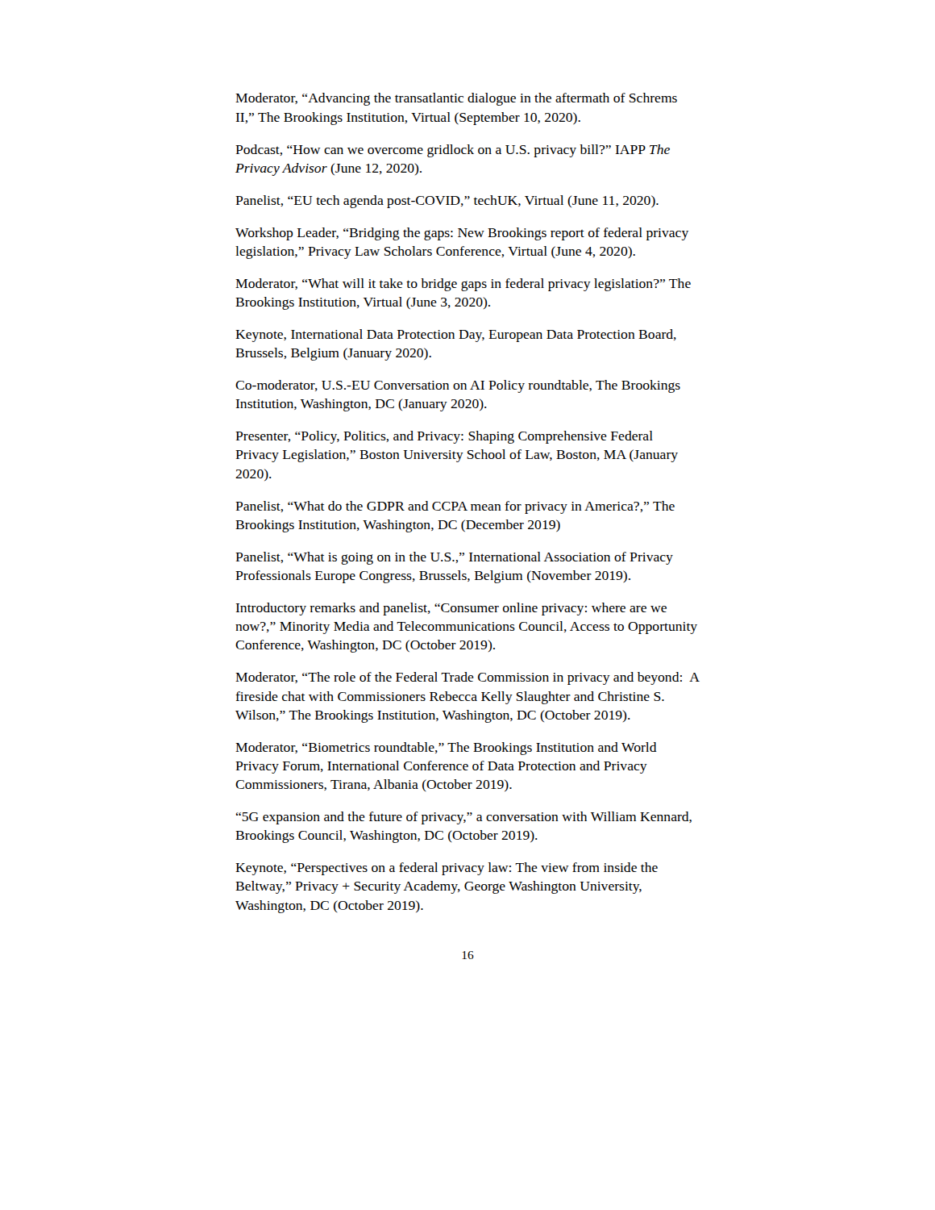Moderator, “Advancing the transatlantic dialogue in the aftermath of Schrems II,” The Brookings Institution, Virtual (September 10, 2020).
Podcast, “How can we overcome gridlock on a U.S. privacy bill?” IAPP The Privacy Advisor (June 12, 2020).
Panelist, “EU tech agenda post-COVID,” techUK, Virtual (June 11, 2020).
Workshop Leader, “Bridging the gaps: New Brookings report of federal privacy legislation,” Privacy Law Scholars Conference, Virtual (June 4, 2020).
Moderator, “What will it take to bridge gaps in federal privacy legislation?” The Brookings Institution, Virtual (June 3, 2020).
Keynote, International Data Protection Day, European Data Protection Board, Brussels, Belgium (January 2020).
Co-moderator, U.S.-EU Conversation on AI Policy roundtable, The Brookings Institution, Washington, DC (January 2020).
Presenter, “Policy, Politics, and Privacy: Shaping Comprehensive Federal Privacy Legislation,” Boston University School of Law, Boston, MA (January 2020).
Panelist, “What do the GDPR and CCPA mean for privacy in America?,” The Brookings Institution, Washington, DC (December 2019)
Panelist, “What is going on in the U.S.,” International Association of Privacy Professionals Europe Congress, Brussels, Belgium (November 2019).
Introductory remarks and panelist, “Consumer online privacy: where are we now?,” Minority Media and Telecommunications Council, Access to Opportunity Conference, Washington, DC (October 2019).
Moderator, “The role of the Federal Trade Commission in privacy and beyond: A fireside chat with Commissioners Rebecca Kelly Slaughter and Christine S. Wilson,” The Brookings Institution, Washington, DC (October 2019).
Moderator, “Biometrics roundtable,” The Brookings Institution and World Privacy Forum, International Conference of Data Protection and Privacy Commissioners, Tirana, Albania (October 2019).
“5G expansion and the future of privacy,” a conversation with William Kennard, Brookings Council, Washington, DC (October 2019).
Keynote, “Perspectives on a federal privacy law: The view from inside the Beltway,” Privacy + Security Academy, George Washington University, Washington, DC (October 2019).
16